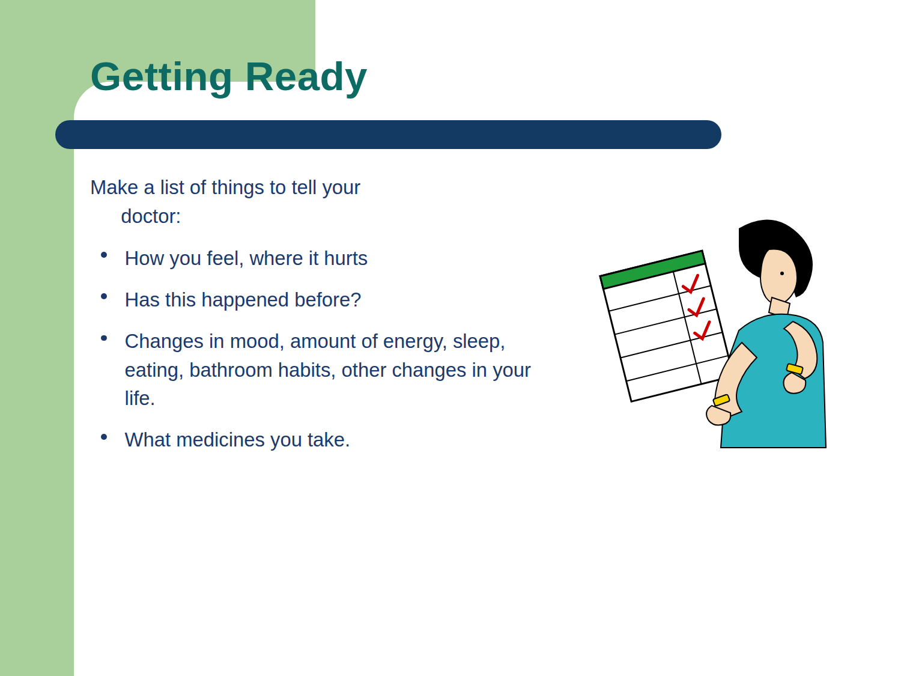Getting Ready
Make a list of things to tell your doctor:
How you feel, where it hurts
Has this happened before?
Changes in mood, amount of energy, sleep, eating, bathroom habits, other changes in your life.
What medicines you take.